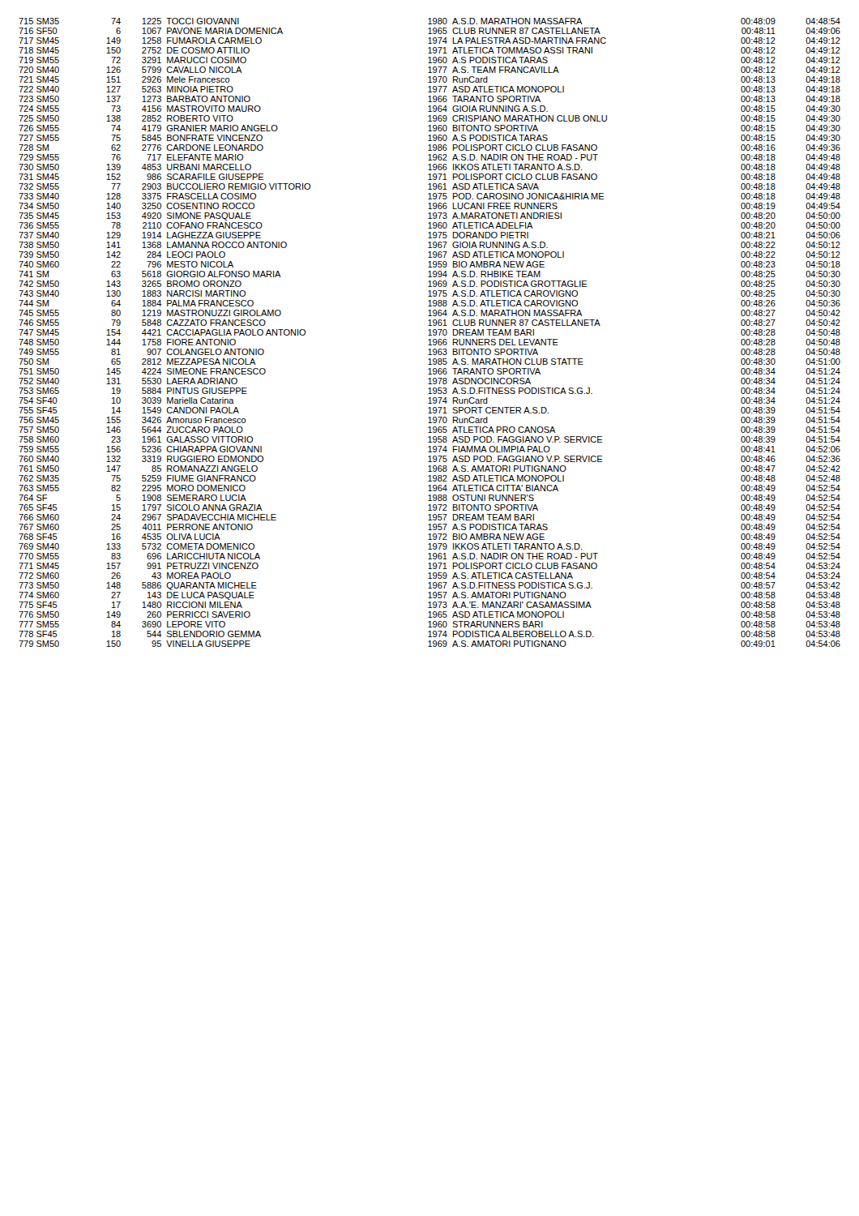| 715 SM35 | 74 | 1225 | TOCCI GIOVANNI | 1980 | A.S.D. MARATHON MASSAFRA | 00:48:09 | 04:48:54 |
| 716 SF50 | 6 | 1067 | PAVONE MARIA DOMENICA | 1965 | CLUB RUNNER 87 CASTELLANETA | 00:48:11 | 04:49:06 |
| 717 SM45 | 149 | 1258 | FUMAROLA CARMELO | 1974 | LA PALESTRA ASD-MARTINA FRANC | 00:48:12 | 04:49:12 |
| 718 SM45 | 150 | 2752 | DE COSMO ATTILIO | 1971 | ATLETICA TOMMASO ASSI TRANI | 00:48:12 | 04:49:12 |
| 719 SM55 | 72 | 3291 | MARUCCI COSIMO | 1960 | A.S PODISTICA TARAS | 00:48:12 | 04:49:12 |
| 720 SM40 | 126 | 5799 | CAVALLO NICOLA | 1977 | A.S. TEAM FRANCAVILLA | 00:48:12 | 04:49:12 |
| 721 SM45 | 151 | 2926 | Mele Francesco | 1970 | RunCard | 00:48:13 | 04:49:18 |
| 722 SM40 | 127 | 5263 | MINOIA PIETRO | 1977 | ASD ATLETICA MONOPOLI | 00:48:13 | 04:49:18 |
| 723 SM50 | 137 | 1273 | BARBATO ANTONIO | 1966 | TARANTO SPORTIVA | 00:48:13 | 04:49:18 |
| 724 SM55 | 73 | 4156 | MASTROVITO MAURO | 1964 | GIOIA RUNNING A.S.D. | 00:48:15 | 04:49:30 |
| 725 SM50 | 138 | 2852 | ROBERTO VITO | 1969 | CRISPIANO MARATHON CLUB ONLU | 00:48:15 | 04:49:30 |
| 726 SM55 | 74 | 4179 | GRANIER MARIO ANGELO | 1960 | BITONTO SPORTIVA | 00:48:15 | 04:49:30 |
| 727 SM55 | 75 | 5845 | BONFRATE VINCENZO | 1960 | A.S PODISTICA TARAS | 00:48:15 | 04:49:30 |
| 728 SM | 62 | 2776 | CARDONE LEONARDO | 1986 | POLISPORT CICLO CLUB FASANO | 00:48:16 | 04:49:36 |
| 729 SM55 | 76 | 717 | ELEFANTE MARIO | 1962 | A.S.D. NADIR ON THE ROAD - PUT | 00:48:18 | 04:49:48 |
| 730 SM50 | 139 | 4853 | URBANI MARCELLO | 1966 | IKKOS ATLETI TARANTO A.S.D. | 00:48:18 | 04:49:48 |
| 731 SM45 | 152 | 986 | SCARAFILE GIUSEPPE | 1971 | POLISPORT CICLO CLUB FASANO | 00:48:18 | 04:49:48 |
| 732 SM55 | 77 | 2903 | BUCCOLIERO REMIGIO VITTORIO | 1961 | ASD ATLETICA SAVA | 00:48:18 | 04:49:48 |
| 733 SM40 | 128 | 3375 | FRASCELLA COSIMO | 1975 | POD. CAROSINO JONICA&HIRIA ME | 00:48:18 | 04:49:48 |
| 734 SM50 | 140 | 3250 | COSENTINO ROCCO | 1966 | LUCANI FREE RUNNERS | 00:48:19 | 04:49:54 |
| 735 SM45 | 153 | 4920 | SIMONE PASQUALE | 1973 | A.MARATONETI ANDRIESI | 00:48:20 | 04:50:00 |
| 736 SM55 | 78 | 2110 | COFANO FRANCESCO | 1960 | ATLETICA ADELFIA | 00:48:20 | 04:50:00 |
| 737 SM40 | 129 | 1914 | LAGHEZZA GIUSEPPE | 1975 | DORANDO PIETRI | 00:48:21 | 04:50:06 |
| 738 SM50 | 141 | 1368 | LAMANNA ROCCO ANTONIO | 1967 | GIOIA RUNNING A.S.D. | 00:48:22 | 04:50:12 |
| 739 SM50 | 142 | 284 | LEOCI PAOLO | 1967 | ASD ATLETICA MONOPOLI | 00:48:22 | 04:50:12 |
| 740 SM60 | 22 | 796 | MESTO NICOLA | 1959 | BIO AMBRA NEW AGE | 00:48:23 | 04:50:18 |
| 741 SM | 63 | 5618 | GIORGIO ALFONSO MARIA | 1994 | A.S.D. RHBIKE TEAM | 00:48:25 | 04:50:30 |
| 742 SM50 | 143 | 3265 | BROMO ORONZO | 1969 | A.S.D. PODISTICA GROTTAGLIE | 00:48:25 | 04:50:30 |
| 743 SM40 | 130 | 1883 | NARCISI MARTINO | 1975 | A.S.D. ATLETICA CAROVIGNO | 00:48:25 | 04:50:30 |
| 744 SM | 64 | 1884 | PALMA FRANCESCO | 1988 | A.S.D. ATLETICA CAROVIGNO | 00:48:26 | 04:50:36 |
| 745 SM55 | 80 | 1219 | MASTRONUZZI GIROLAMO | 1964 | A.S.D. MARATHON MASSAFRA | 00:48:27 | 04:50:42 |
| 746 SM55 | 79 | 5848 | CAZZATO FRANCESCO | 1961 | CLUB RUNNER 87 CASTELLANETA | 00:48:27 | 04:50:42 |
| 747 SM45 | 154 | 4421 | CACCIAPAGLIA PAOLO ANTONIO | 1970 | DREAM TEAM BARI | 00:48:28 | 04:50:48 |
| 748 SM50 | 144 | 1758 | FIORE ANTONIO | 1966 | RUNNERS DEL LEVANTE | 00:48:28 | 04:50:48 |
| 749 SM55 | 81 | 907 | COLANGELO ANTONIO | 1963 | BITONTO SPORTIVA | 00:48:28 | 04:50:48 |
| 750 SM | 65 | 2812 | MEZZAPESA NICOLA | 1985 | A.S. MARATHON CLUB STATTE | 00:48:30 | 04:51:00 |
| 751 SM50 | 145 | 4224 | SIMEONE FRANCESCO | 1966 | TARANTO SPORTIVA | 00:48:34 | 04:51:24 |
| 752 SM40 | 131 | 5530 | LAERA ADRIANO | 1978 | ASDNOCINCORSA | 00:48:34 | 04:51:24 |
| 753 SM65 | 19 | 5884 | PINTUS GIUSEPPE | 1953 | A.S.D.FITNESS PODISTICA S.G.J. | 00:48:34 | 04:51:24 |
| 754 SF40 | 10 | 3039 | Mariella Catarina | 1974 | RunCard | 00:48:34 | 04:51:24 |
| 755 SF45 | 14 | 1549 | CANDONI PAOLA | 1971 | SPORT CENTER A.S.D. | 00:48:39 | 04:51:54 |
| 756 SM45 | 155 | 3426 | Amoruso Francesco | 1970 | RunCard | 00:48:39 | 04:51:54 |
| 757 SM50 | 146 | 5644 | ZUCCARO PAOLO | 1965 | ATLETICA PRO CANOSA | 00:48:39 | 04:51:54 |
| 758 SM60 | 23 | 1961 | GALASSO VITTORIO | 1958 | ASD POD. FAGGIANO V.P. SERVICE | 00:48:39 | 04:51:54 |
| 759 SM55 | 156 | 5236 | CHIARAPPA GIOVANNI | 1974 | FIAMMA OLIMPIA PALO | 00:48:41 | 04:52:06 |
| 760 SM40 | 132 | 3319 | RUGGIERO EDMONDO | 1975 | ASD POD. FAGGIANO V.P. SERVICE | 00:48:46 | 04:52:36 |
| 761 SM50 | 147 | 85 | ROMANAZZI ANGELO | 1968 | A.S. AMATORI PUTIGNANO | 00:48:47 | 04:52:42 |
| 762 SM35 | 75 | 5259 | FIUME GIANFRANCO | 1982 | ASD ATLETICA MONOPOLI | 00:48:48 | 04:52:48 |
| 763 SM55 | 82 | 2295 | MORO DOMENICO | 1964 | ATLETICA CITTA' BIANCA | 00:48:49 | 04:52:54 |
| 764 SF | 5 | 1908 | SEMERARO LUCIA | 1988 | OSTUNI RUNNER'S | 00:48:49 | 04:52:54 |
| 765 SF45 | 15 | 1797 | SICOLO ANNA GRAZIA | 1972 | BITONTO SPORTIVA | 00:48:49 | 04:52:54 |
| 766 SM60 | 24 | 2967 | SPADAVECCHIA MICHELE | 1957 | DREAM TEAM BARI | 00:48:49 | 04:52:54 |
| 767 SM60 | 25 | 4011 | PERRONE ANTONIO | 1957 | A.S PODISTICA TARAS | 00:48:49 | 04:52:54 |
| 768 SF45 | 16 | 4535 | OLIVA LUCIA | 1972 | BIO AMBRA NEW AGE | 00:48:49 | 04:52:54 |
| 769 SM40 | 133 | 5732 | COMETA DOMENICO | 1979 | IKKOS ATLETI TARANTO A.S.D. | 00:48:49 | 04:52:54 |
| 770 SM55 | 83 | 696 | LARICCHIUTA NICOLA | 1961 | A.S.D. NADIR ON THE ROAD - PUT | 00:48:49 | 04:52:54 |
| 771 SM45 | 157 | 991 | PETRUZZI VINCENZO | 1971 | POLISPORT CICLO CLUB FASANO | 00:48:54 | 04:53:24 |
| 772 SM60 | 26 | 43 | MOREA PAOLO | 1959 | A.S. ATLETICA CASTELLANA | 00:48:54 | 04:53:24 |
| 773 SM50 | 148 | 5886 | QUARANTA MICHELE | 1967 | A.S.D.FITNESS PODISTICA S.G.J. | 00:48:57 | 04:53:42 |
| 774 SM60 | 27 | 143 | DE LUCA PASQUALE | 1957 | A.S. AMATORI PUTIGNANO | 00:48:58 | 04:53:48 |
| 775 SF45 | 17 | 1480 | RICCIONI MILENA | 1973 | A.A.'E. MANZARI' CASAMASSIMA | 00:48:58 | 04:53:48 |
| 776 SM50 | 149 | 260 | PERRICCI SAVERIO | 1965 | ASD ATLETICA MONOPOLI | 00:48:58 | 04:53:48 |
| 777 SM55 | 84 | 3690 | LEPORE VITO | 1960 | STRARUNNERS BARI | 00:48:58 | 04:53:48 |
| 778 SF45 | 18 | 544 | SBLENDORIO GEMMA | 1974 | PODISTICA ALBEROBELLO A.S.D. | 00:48:58 | 04:53:48 |
| 779 SM50 | 150 | 95 | VINELLA GIUSEPPE | 1969 | A.S. AMATORI PUTIGNANO | 00:49:01 | 04:54:06 |